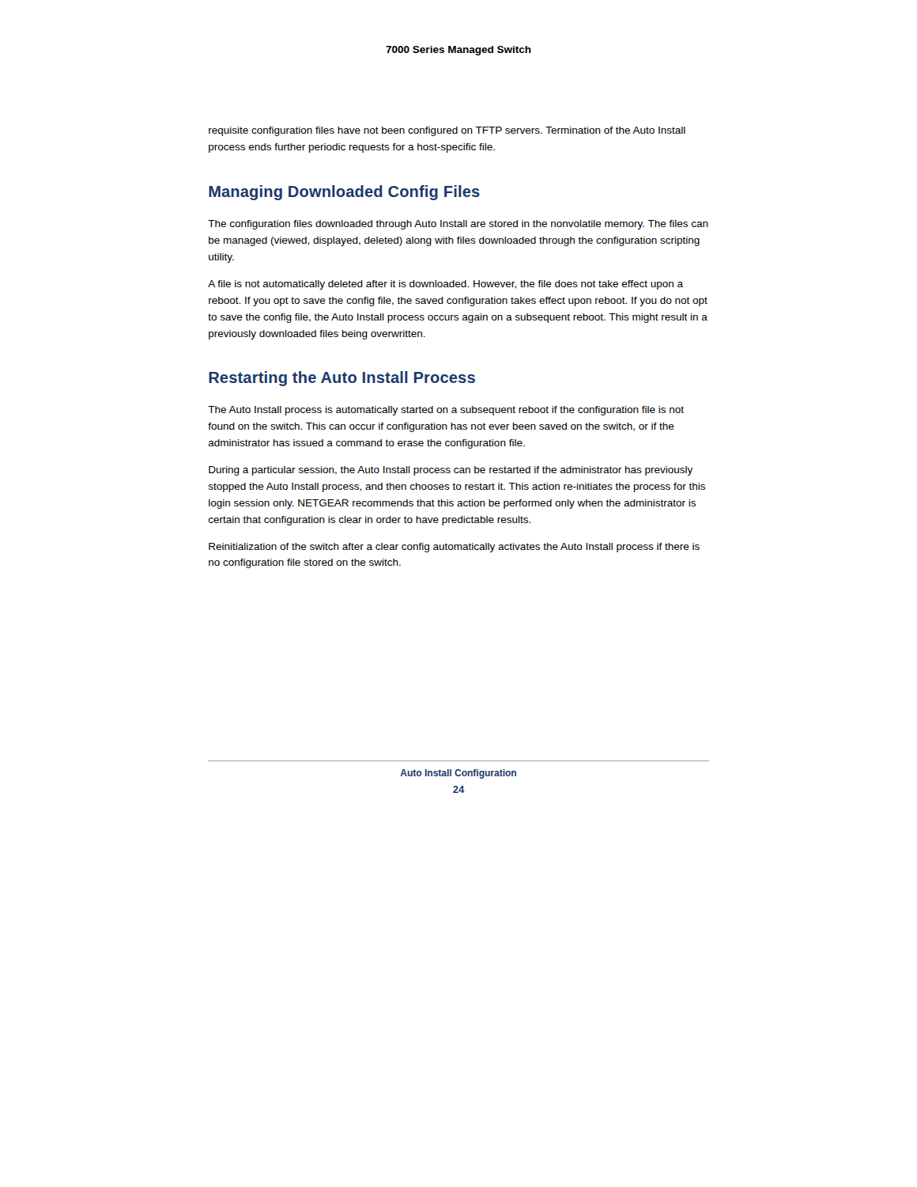7000 Series Managed Switch
requisite configuration files have not been configured on TFTP servers. Termination of the Auto Install process ends further periodic requests for a host-specific file.
Managing Downloaded Config Files
The configuration files downloaded through Auto Install are stored in the nonvolatile memory. The files can be managed (viewed, displayed, deleted) along with files downloaded through the configuration scripting utility.
A file is not automatically deleted after it is downloaded. However, the file does not take effect upon a reboot. If you opt to save the config file, the saved configuration takes effect upon reboot. If you do not opt to save the config file, the Auto Install process occurs again on a subsequent reboot. This might result in a previously downloaded files being overwritten.
Restarting the Auto Install Process
The Auto Install process is automatically started on a subsequent reboot if the configuration file is not found on the switch. This can occur if configuration has not ever been saved on the switch, or if the administrator has issued a command to erase the configuration file.
During a particular session, the Auto Install process can be restarted if the administrator has previously stopped the Auto Install process, and then chooses to restart it. This action re-initiates the process for this login session only. NETGEAR recommends that this action be performed only when the administrator is certain that configuration is clear in order to have predictable results.
Reinitialization of the switch after a clear config automatically activates the Auto Install process if there is no configuration file stored on the switch.
Auto Install Configuration
24